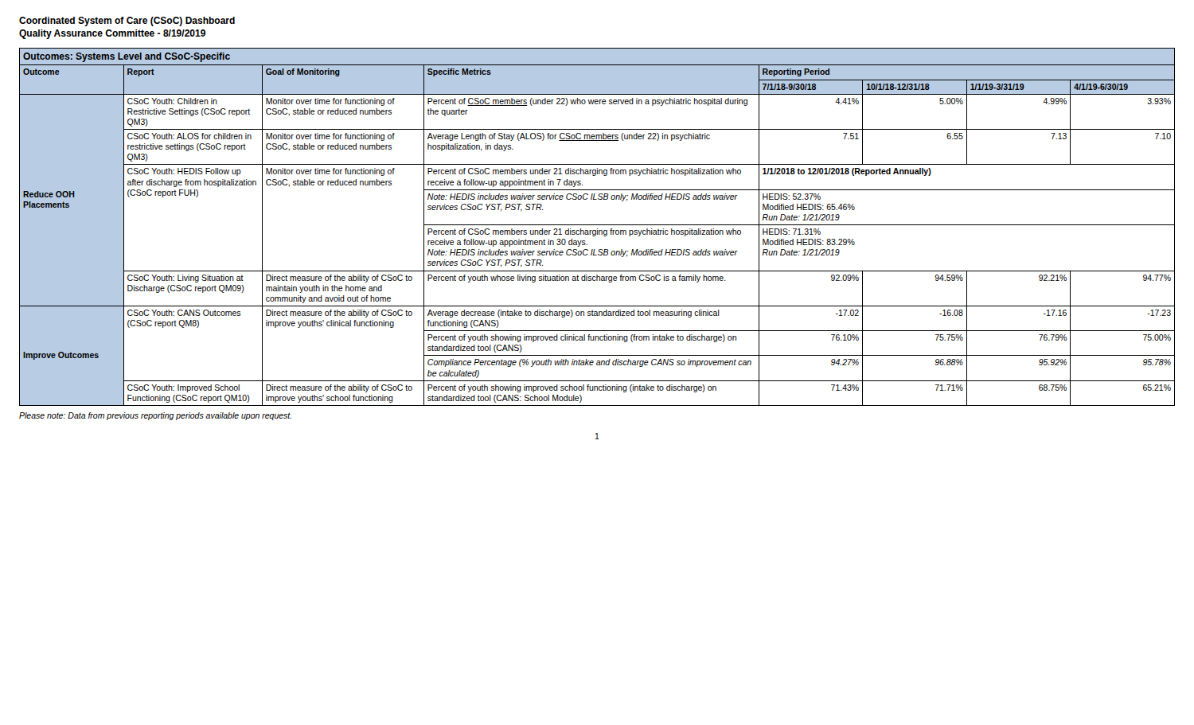Coordinated System of Care (CSoC) Dashboard Quality Assurance Committee - 8/19/2019
Outcomes: Systems Level and CSoC-Specific
| Outcome | Report | Goal of Monitoring | Specific Metrics | Reporting Period |
| --- | --- | --- | --- | --- |
| 7/1/18-9/30/18 | 10/1/18-12/31/18 | 1/1/19-3/31/19 | 4/1/19-6/30/19 |
| Reduce OOH Placements | CSoC Youth: Children in Restrictive Settings (CSoC report QM3) | Monitor over time for functioning of CSoC, stable or reduced numbers | Percent of CSoC members (under 22) who were served in a psychiatric hospital during the quarter | 4.41% | 5.00% | 4.99% | 3.93% |
| CSoC Youth: ALOS for children in restrictive settings (CSoC report QM3) | Monitor over time for functioning of CSoC, stable or reduced numbers | Average Length of Stay (ALOS) for CSoC members (under 22) in psychiatric hospitalization, in days. | 7.51 | 6.55 | 7.13 | 7.10 |
| CSoC Youth: HEDIS Follow up after discharge from hospitalization (CSoC report FUH) | Monitor over time for functioning of CSoC, stable or reduced numbers | Percent of CSoC members under 21 discharging from psychiatric hospitalization who receive a follow-up appointment in 7 days. | 1/1/2018 to 12/01/2018 (Reported Annually) |
| Note: HEDIS includes waiver service CSoC ILSB only; Modified HEDIS adds waiver services CSoC YST, PST, STR. | HEDIS: 52.37% Modified HEDIS: 65.46% Run Date: 1/21/2019 |
| Percent of CSoC members under 21 discharging from psychiatric hospitalization who receive a follow-up appointment in 30 days. Note: HEDIS includes waiver service CSoC ILSB only; Modified HEDIS adds waiver services CSoC YST, PST, STR. | HEDIS: 71.31% Modified HEDIS: 83.29% Run Date: 1/21/2019 |
| CSoC Youth: Living Situation at Discharge (CSoC report QM09) | Direct measure of the ability of CSoC to maintain youth in the home and community and avoid out of home | Percent of youth whose living situation at discharge from CSoC is a family home. | 92.09% | 94.59% | 92.21% | 94.77% |
| Improve Outcomes | CSoC Youth: CANS Outcomes (CSoC report QM8) | Direct measure of the ability of CSoC to improve youths' clinical functioning | Average decrease (intake to discharge) on standardized tool measuring clinical functioning (CANS) | -17.02 | -16.08 | -17.16 | -17.23 |
| Percent of youth showing improved clinical functioning (from intake to discharge) on standardized tool (CANS) | 76.10% | 75.75% | 76.79% | 75.00% |
| Compliance Percentage (% youth with intake and discharge CANS so improvement can be calculated) | 94.27% | 96.88% | 95.92% | 95.78% |
| CSoC Youth: Improved School Functioning (CSoC report QM10) | Direct measure of the ability of CSoC to improve youths' school functioning | Percent of youth showing improved school functioning (intake to discharge) on standardized tool (CANS: School Module) | 71.43% | 71.71% | 68.75% | 65.21% |
Please note: Data from previous reporting periods available upon request.
1